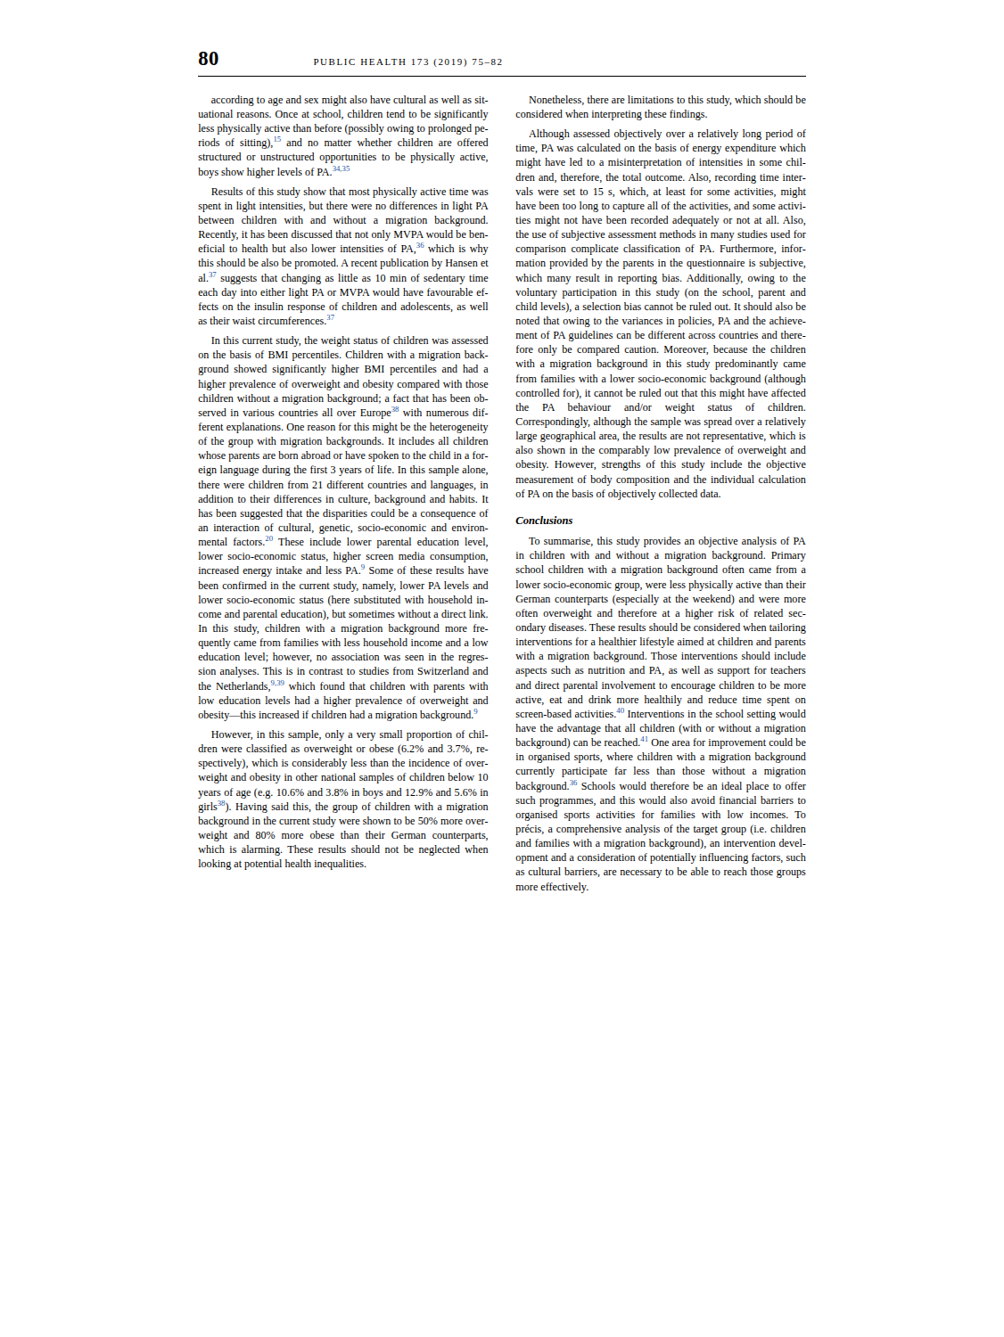80
public health 173 (2019) 75–82
according to age and sex might also have cultural as well as situational reasons. Once at school, children tend to be significantly less physically active than before (possibly owing to prolonged periods of sitting),15 and no matter whether children are offered structured or unstructured opportunities to be physically active, boys show higher levels of PA.34,35
Results of this study show that most physically active time was spent in light intensities, but there were no differences in light PA between children with and without a migration background. Recently, it has been discussed that not only MVPA would be beneficial to health but also lower intensities of PA,36 which is why this should be also be promoted. A recent publication by Hansen et al.37 suggests that changing as little as 10 min of sedentary time each day into either light PA or MVPA would have favourable effects on the insulin response of children and adolescents, as well as their waist circumferences.37
In this current study, the weight status of children was assessed on the basis of BMI percentiles. Children with a migration background showed significantly higher BMI percentiles and had a higher prevalence of overweight and obesity compared with those children without a migration background; a fact that has been observed in various countries all over Europe38 with numerous different explanations. One reason for this might be the heterogeneity of the group with migration backgrounds. It includes all children whose parents are born abroad or have spoken to the child in a foreign language during the first 3 years of life. In this sample alone, there were children from 21 different countries and languages, in addition to their differences in culture, background and habits. It has been suggested that the disparities could be a consequence of an interaction of cultural, genetic, socio-economic and environmental factors.20 These include lower parental education level, lower socio-economic status, higher screen media consumption, increased energy intake and less PA.9 Some of these results have been confirmed in the current study, namely, lower PA levels and lower socio-economic status (here substituted with household income and parental education), but sometimes without a direct link. In this study, children with a migration background more frequently came from families with less household income and a low education level; however, no association was seen in the regression analyses. This is in contrast to studies from Switzerland and the Netherlands,9,39 which found that children with parents with low education levels had a higher prevalence of overweight and obesity—this increased if children had a migration background.9
However, in this sample, only a very small proportion of children were classified as overweight or obese (6.2% and 3.7%, respectively), which is considerably less than the incidence of overweight and obesity in other national samples of children below 10 years of age (e.g. 10.6% and 3.8% in boys and 12.9% and 5.6% in girls38). Having said this, the group of children with a migration background in the current study were shown to be 50% more overweight and 80% more obese than their German counterparts, which is alarming. These results should not be neglected when looking at potential health inequalities.
Nonetheless, there are limitations to this study, which should be considered when interpreting these findings.
Although assessed objectively over a relatively long period of time, PA was calculated on the basis of energy expenditure which might have led to a misinterpretation of intensities in some children and, therefore, the total outcome. Also, recording time intervals were set to 15 s, which, at least for some activities, might have been too long to capture all of the activities, and some activities might not have been recorded adequately or not at all. Also, the use of subjective assessment methods in many studies used for comparison complicate classification of PA. Furthermore, information provided by the parents in the questionnaire is subjective, which many result in reporting bias. Additionally, owing to the voluntary participation in this study (on the school, parent and child levels), a selection bias cannot be ruled out. It should also be noted that owing to the variances in policies, PA and the achievement of PA guidelines can be different across countries and therefore only be compared caution. Moreover, because the children with a migration background in this study predominantly came from families with a lower socio-economic background (although controlled for), it cannot be ruled out that this might have affected the PA behaviour and/or weight status of children. Correspondingly, although the sample was spread over a relatively large geographical area, the results are not representative, which is also shown in the comparably low prevalence of overweight and obesity. However, strengths of this study include the objective measurement of body composition and the individual calculation of PA on the basis of objectively collected data.
Conclusions
To summarise, this study provides an objective analysis of PA in children with and without a migration background. Primary school children with a migration background often came from a lower socio-economic group, were less physically active than their German counterparts (especially at the weekend) and were more often overweight and therefore at a higher risk of related secondary diseases. These results should be considered when tailoring interventions for a healthier lifestyle aimed at children and parents with a migration background. Those interventions should include aspects such as nutrition and PA, as well as support for teachers and direct parental involvement to encourage children to be more active, eat and drink more healthily and reduce time spent on screen-based activities.40 Interventions in the school setting would have the advantage that all children (with or without a migration background) can be reached.41 One area for improvement could be in organised sports, where children with a migration background currently participate far less than those without a migration background.36 Schools would therefore be an ideal place to offer such programmes, and this would also avoid financial barriers to organised sports activities for families with low incomes. To précis, a comprehensive analysis of the target group (i.e. children and families with a migration background), an intervention development and a consideration of potentially influencing factors, such as cultural barriers, are necessary to be able to reach those groups more effectively.